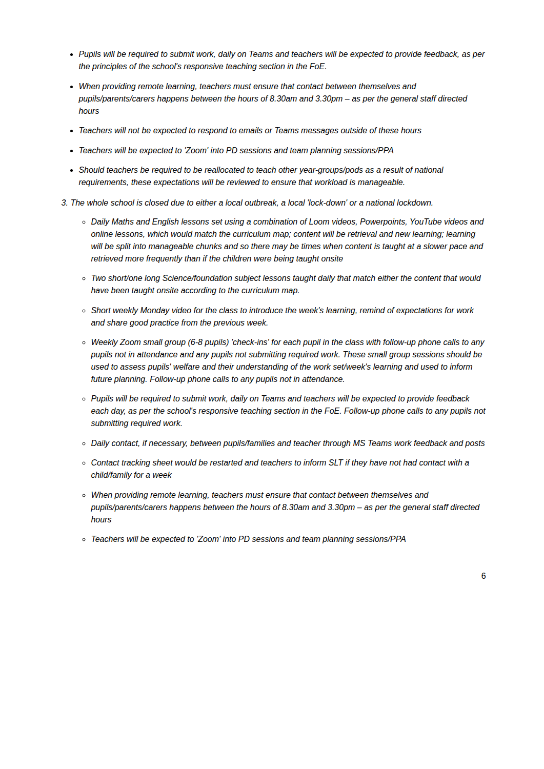Pupils will be required to submit work, daily on Teams and teachers will be expected to provide feedback, as per the principles of the school's responsive teaching section in the FoE.
When providing remote learning, teachers must ensure that contact between themselves and pupils/parents/carers happens between the hours of 8.30am and 3.30pm – as per the general staff directed hours
Teachers will not be expected to respond to emails or Teams messages outside of these hours
Teachers will be expected to 'Zoom' into PD sessions and team planning sessions/PPA
Should teachers be required to be reallocated to teach other year-groups/pods as a result of national requirements, these expectations will be reviewed to ensure that workload is manageable.
The whole school is closed due to either a local outbreak, a local 'lock-down' or a national lockdown.
Daily Maths and English lessons set using a combination of Loom videos, Powerpoints, YouTube videos and online lessons, which would match the curriculum map; content will be retrieval and new learning; learning will be split into manageable chunks and so there may be times when content is taught at a slower pace and retrieved more frequently than if the children were being taught onsite
Two short/one long Science/foundation subject lessons taught daily that match either the content that would have been taught onsite according to the curriculum map.
Short weekly Monday video for the class to introduce the week's learning, remind of expectations for work and share good practice from the previous week.
Weekly Zoom small group (6-8 pupils) 'check-ins' for each pupil in the class with follow-up phone calls to any pupils not in attendance and any pupils not submitting required work. These small group sessions should be used to assess pupils' welfare and their understanding of the work set/week's learning and used to inform future planning. Follow-up phone calls to any pupils not in attendance.
Pupils will be required to submit work, daily on Teams and teachers will be expected to provide feedback each day, as per the school's responsive teaching section in the FoE. Follow-up phone calls to any pupils not submitting required work.
Daily contact, if necessary, between pupils/families and teacher through MS Teams work feedback and posts
Contact tracking sheet would be restarted and teachers to inform SLT if they have not had contact with a child/family for a week
When providing remote learning, teachers must ensure that contact between themselves and pupils/parents/carers happens between the hours of 8.30am and 3.30pm – as per the general staff directed hours
Teachers will be expected to 'Zoom' into PD sessions and team planning sessions/PPA
6